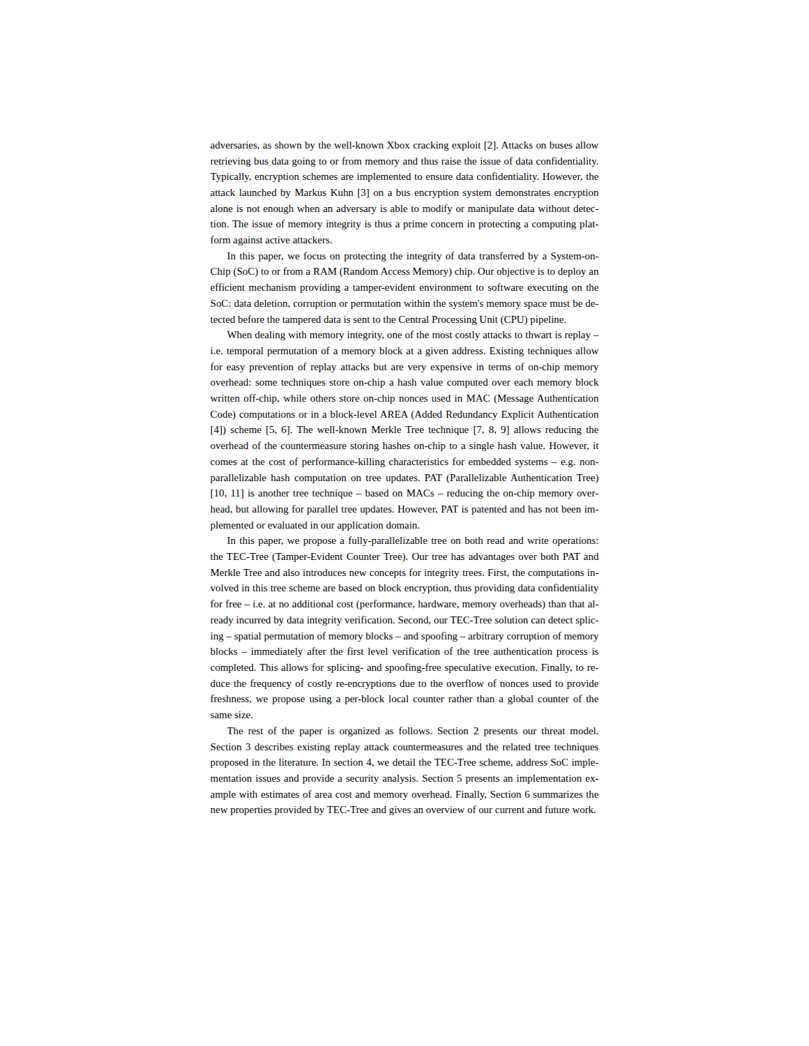adversaries, as shown by the well-known Xbox cracking exploit [2]. Attacks on buses allow retrieving bus data going to or from memory and thus raise the issue of data confidentiality. Typically, encryption schemes are implemented to ensure data confidentiality. However, the attack launched by Markus Kuhn [3] on a bus encryption system demonstrates encryption alone is not enough when an adversary is able to modify or manipulate data without detection. The issue of memory integrity is thus a prime concern in protecting a computing platform against active attackers.
In this paper, we focus on protecting the integrity of data transferred by a System-on-Chip (SoC) to or from a RAM (Random Access Memory) chip. Our objective is to deploy an efficient mechanism providing a tamper-evident environment to software executing on the SoC: data deletion, corruption or permutation within the system's memory space must be detected before the tampered data is sent to the Central Processing Unit (CPU) pipeline.
When dealing with memory integrity, one of the most costly attacks to thwart is replay – i.e. temporal permutation of a memory block at a given address. Existing techniques allow for easy prevention of replay attacks but are very expensive in terms of on-chip memory overhead: some techniques store on-chip a hash value computed over each memory block written off-chip, while others store on-chip nonces used in MAC (Message Authentication Code) computations or in a block-level AREA (Added Redundancy Explicit Authentication [4]) scheme [5, 6]. The well-known Merkle Tree technique [7, 8, 9] allows reducing the overhead of the countermeasure storing hashes on-chip to a single hash value. However, it comes at the cost of performance-killing characteristics for embedded systems – e.g. non-parallelizable hash computation on tree updates. PAT (Parallelizable Authentication Tree) [10, 11] is another tree technique – based on MACs – reducing the on-chip memory overhead, but allowing for parallel tree updates. However, PAT is patented and has not been implemented or evaluated in our application domain.
In this paper, we propose a fully-parallelizable tree on both read and write operations: the TEC-Tree (Tamper-Evident Counter Tree). Our tree has advantages over both PAT and Merkle Tree and also introduces new concepts for integrity trees. First, the computations involved in this tree scheme are based on block encryption, thus providing data confidentiality for free – i.e. at no additional cost (performance, hardware, memory overheads) than that already incurred by data integrity verification. Second, our TEC-Tree solution can detect splicing – spatial permutation of memory blocks – and spoofing – arbitrary corruption of memory blocks – immediately after the first level verification of the tree authentication process is completed. This allows for splicing- and spoofing-free speculative execution. Finally, to reduce the frequency of costly re-encryptions due to the overflow of nonces used to provide freshness, we propose using a per-block local counter rather than a global counter of the same size.
The rest of the paper is organized as follows. Section 2 presents our threat model. Section 3 describes existing replay attack countermeasures and the related tree techniques proposed in the literature. In section 4, we detail the TEC-Tree scheme, address SoC implementation issues and provide a security analysis. Section 5 presents an implementation example with estimates of area cost and memory overhead. Finally, Section 6 summarizes the new properties provided by TEC-Tree and gives an overview of our current and future work.